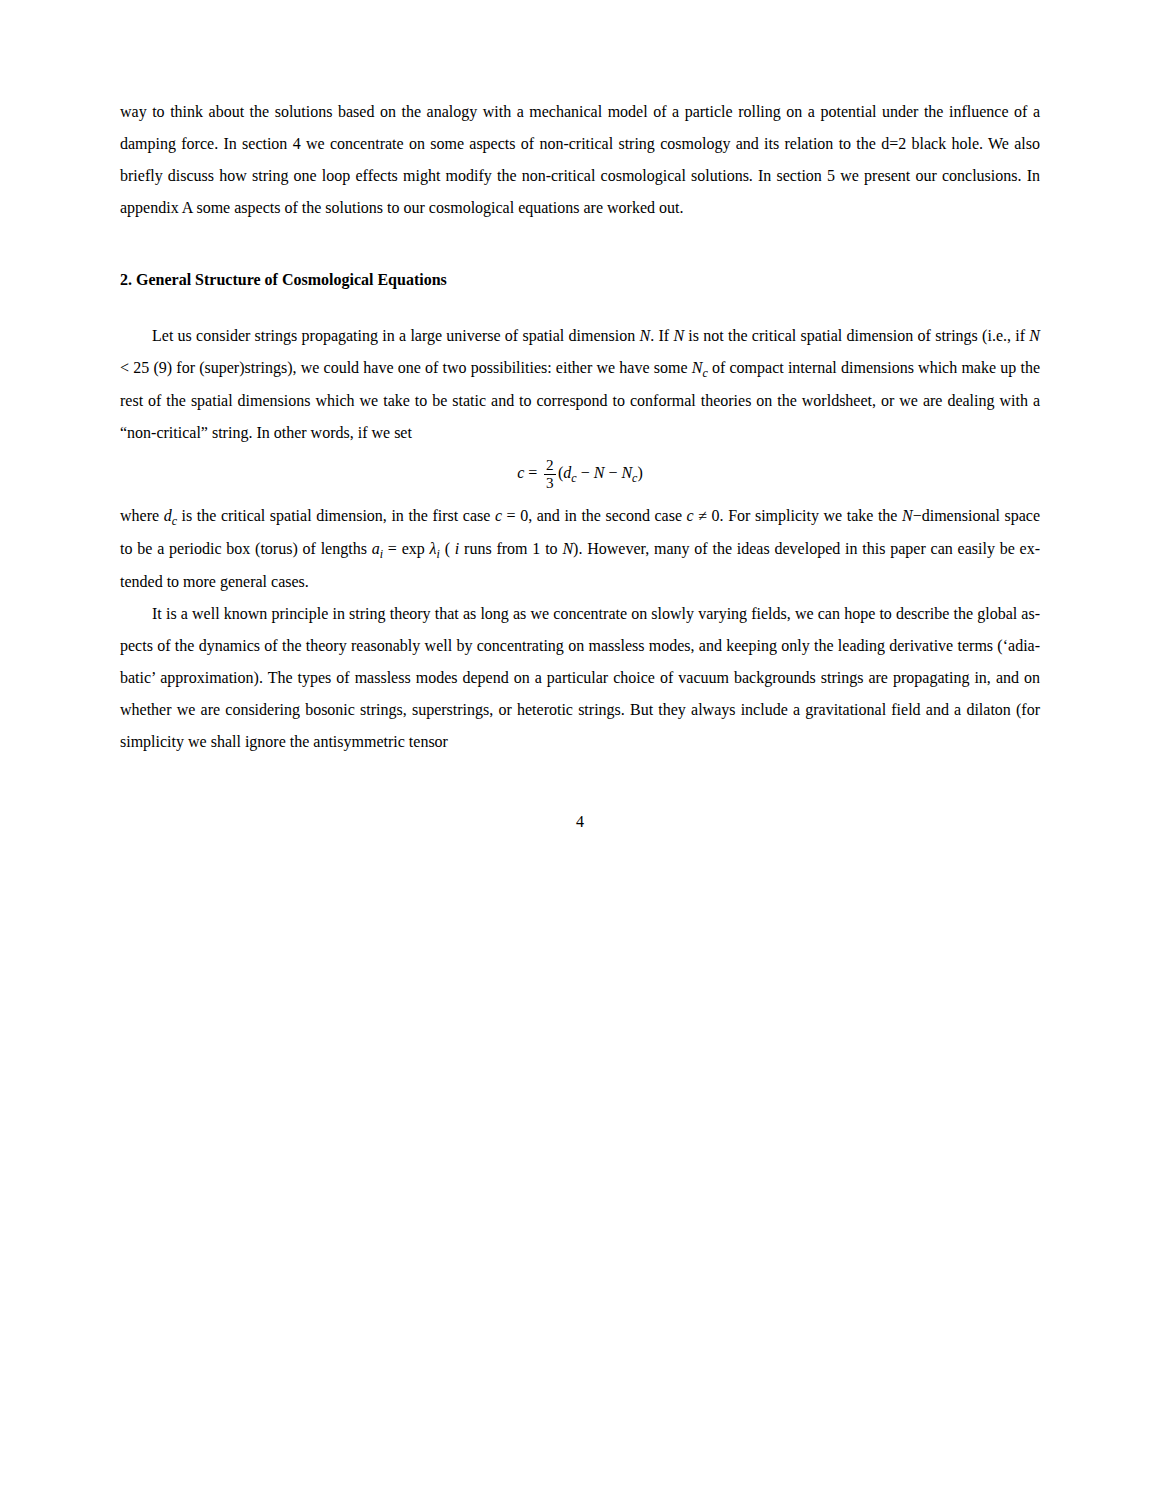way to think about the solutions based on the analogy with a mechanical model of a particle rolling on a potential under the influence of a damping force. In section 4 we concentrate on some aspects of non-critical string cosmology and its relation to the d=2 black hole. We also briefly discuss how string one loop effects might modify the non-critical cosmological solutions. In section 5 we present our conclusions. In appendix A some aspects of the solutions to our cosmological equations are worked out.
2. General Structure of Cosmological Equations
Let us consider strings propagating in a large universe of spatial dimension N. If N is not the critical spatial dimension of strings (i.e., if N < 25 (9) for (super)strings), we could have one of two possibilities: either we have some Nc of compact internal dimensions which make up the rest of the spatial dimensions which we take to be static and to correspond to conformal theories on the worldsheet, or we are dealing with a “non-critical” string. In other words, if we set
c = 23(dc − N − Nc)
where dc is the critical spatial dimension, in the first case c = 0, and in the second case c ≠ 0. For simplicity we take the N−dimensional space to be a periodic box (torus) of lengths ai = exp λi ( i runs from 1 to N). However, many of the ideas developed in this paper can easily be extended to more general cases.
It is a well known principle in string theory that as long as we concentrate on slowly varying fields, we can hope to describe the global aspects of the dynamics of the theory reasonably well by concentrating on massless modes, and keeping only the leading derivative terms (‘adiabatic’ approximation). The types of massless modes depend on a particular choice of vacuum backgrounds strings are propagating in, and on whether we are considering bosonic strings, superstrings, or heterotic strings. But they always include a gravitational field and a dilaton (for simplicity we shall ignore the antisymmetric tensor
4